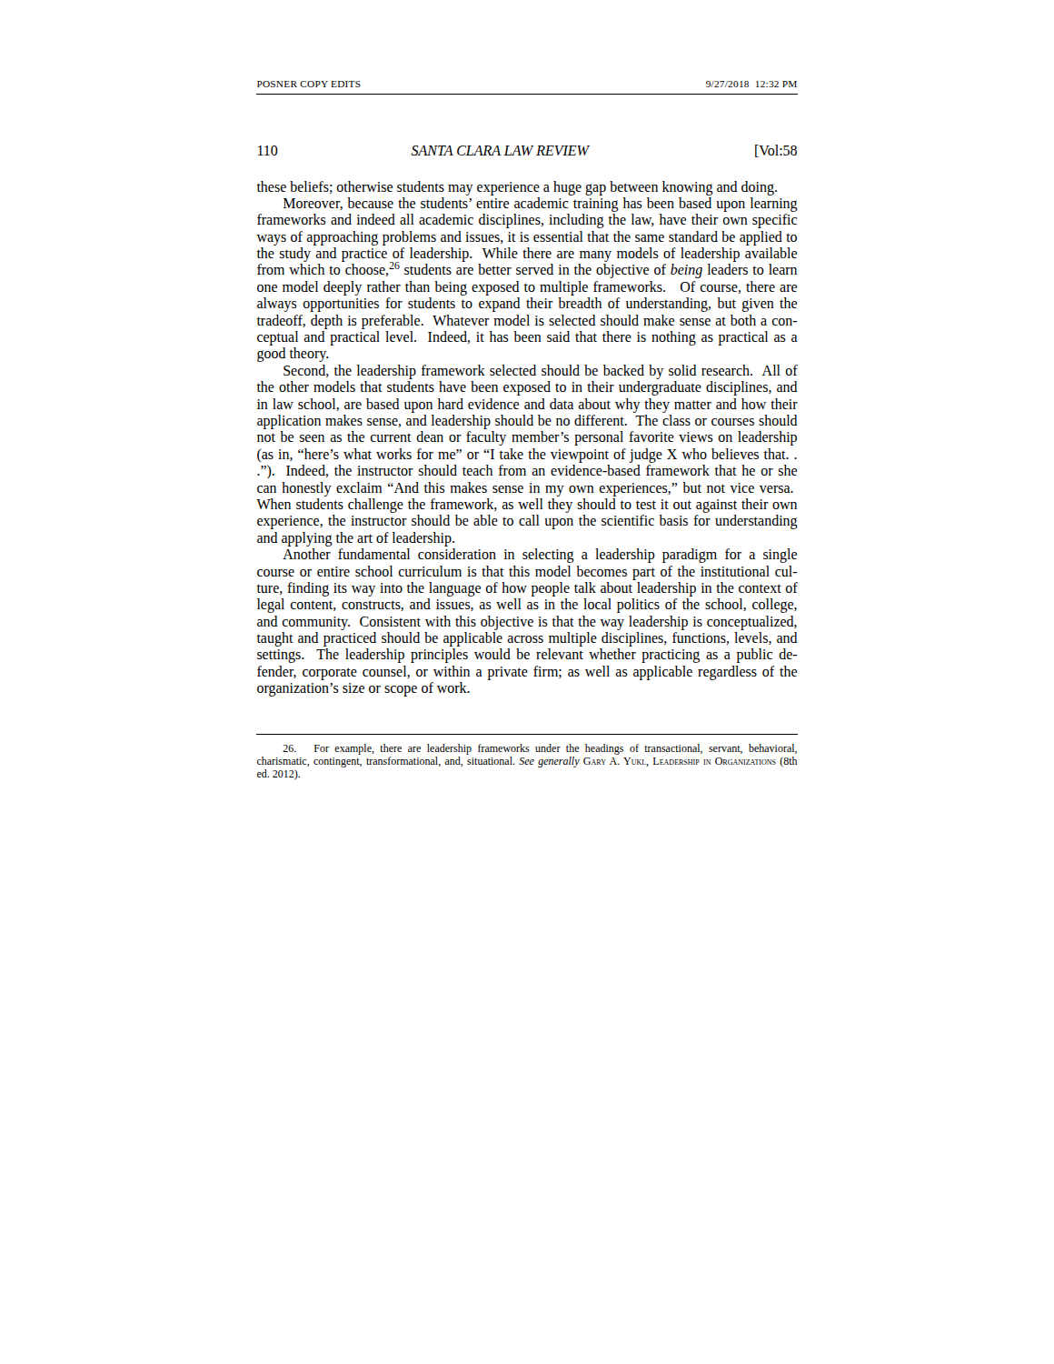Posner Copy Edits 9/27/2018 12:32 PM
110 SANTA CLARA LAW REVIEW [Vol:58
these beliefs; otherwise students may experience a huge gap between knowing and doing.
Moreover, because the students’ entire academic training has been based upon learning frameworks and indeed all academic disciplines, including the law, have their own specific ways of approaching problems and issues, it is essential that the same standard be applied to the study and practice of leadership. While there are many models of leadership available from which to choose,26 students are better served in the objective of being leaders to learn one model deeply rather than being exposed to multiple frameworks. Of course, there are always opportunities for students to expand their breadth of understanding, but given the tradeoff, depth is preferable. Whatever model is selected should make sense at both a conceptual and practical level. Indeed, it has been said that there is nothing as practical as a good theory.
Second, the leadership framework selected should be backed by solid research. All of the other models that students have been exposed to in their undergraduate disciplines, and in law school, are based upon hard evidence and data about why they matter and how their application makes sense, and leadership should be no different. The class or courses should not be seen as the current dean or faculty member’s personal favorite views on leadership (as in, “here’s what works for me” or “I take the viewpoint of judge X who believes that. . .”). Indeed, the instructor should teach from an evidence-based framework that he or she can honestly exclaim “And this makes sense in my own experiences,” but not vice versa. When students challenge the framework, as well they should to test it out against their own experience, the instructor should be able to call upon the scientific basis for understanding and applying the art of leadership.
Another fundamental consideration in selecting a leadership paradigm for a single course or entire school curriculum is that this model becomes part of the institutional culture, finding its way into the language of how people talk about leadership in the context of legal content, constructs, and issues, as well as in the local politics of the school, college, and community. Consistent with this objective is that the way leadership is conceptualized, taught and practiced should be applicable across multiple disciplines, functions, levels, and settings. The leadership principles would be relevant whether practicing as a public defender, corporate counsel, or within a private firm; as well as applicable regardless of the organization’s size or scope of work.
26. For example, there are leadership frameworks under the headings of transactional, servant, behavioral, charismatic, contingent, transformational, and, situational. See generally Gary A. Yukl, Leadership in Organizations (8th ed. 2012).